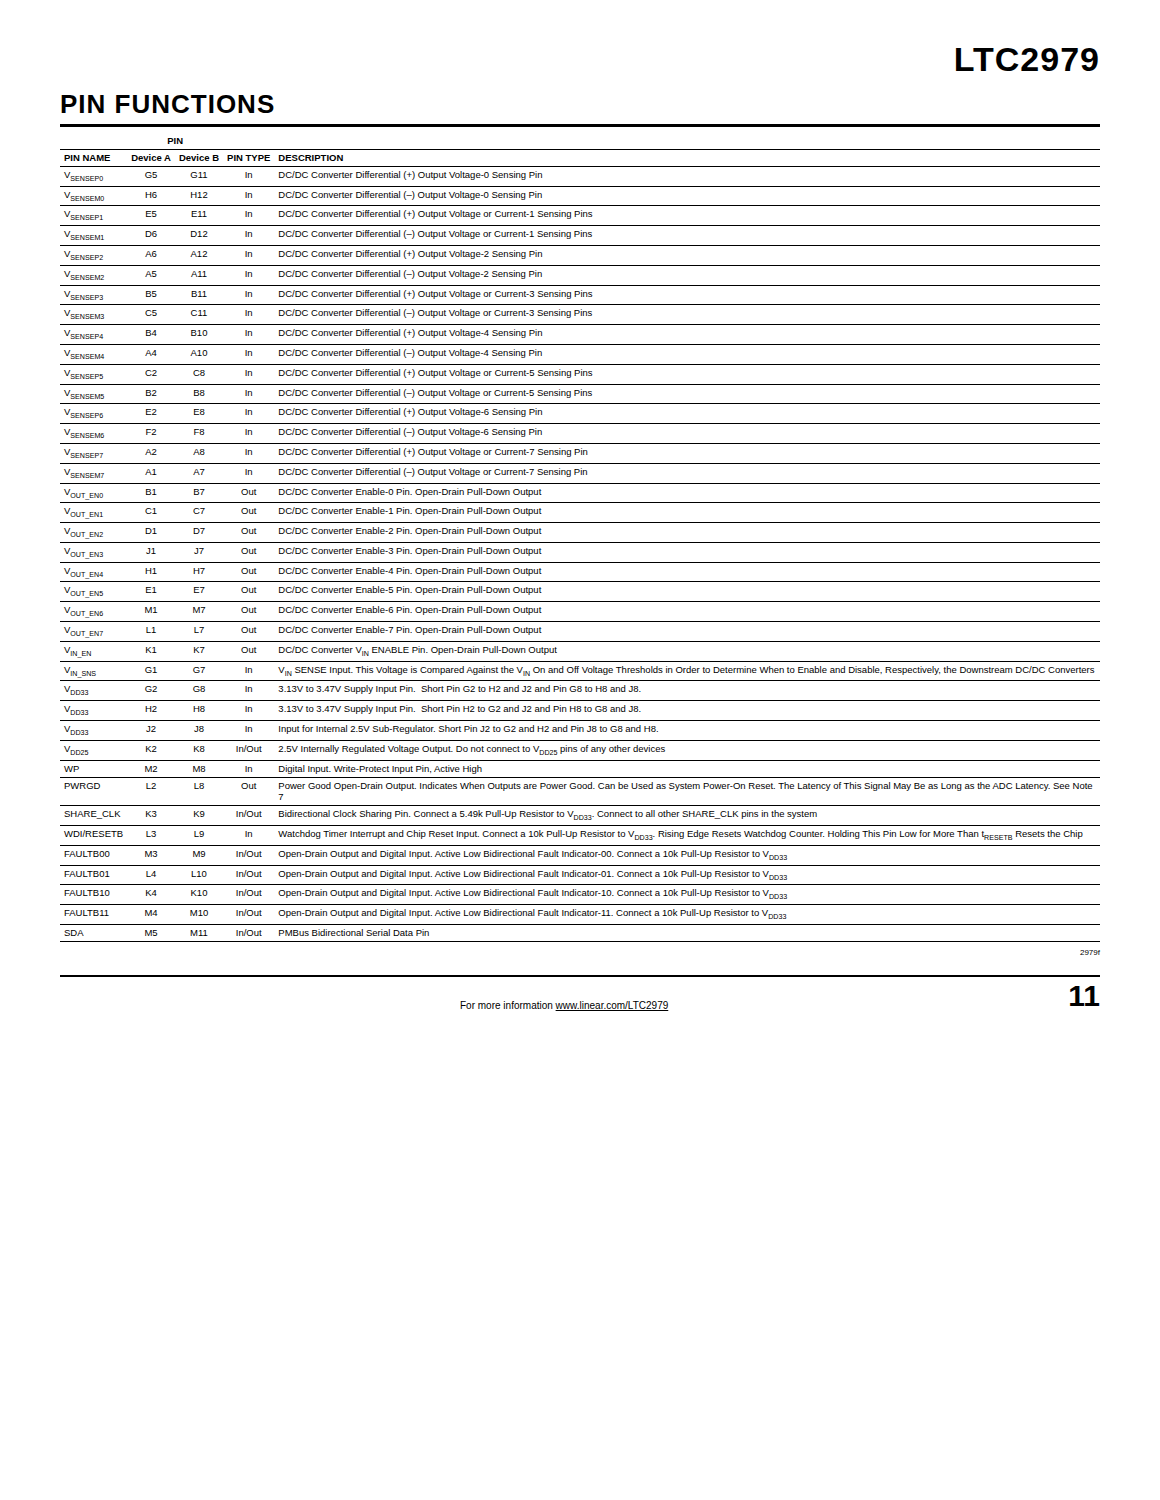LTC2979
PIN FUNCTIONS
| | PIN | | |
| --- | --- | --- | --- |
| PIN NAME | Device A | Device B | PIN TYPE | DESCRIPTION |
| V SENSEP0 | G5 | G11 | In | DC/DC Converter Differential (+) Output Voltage-0 Sensing Pin |
| V SENSEM0 | H6 | H12 | In | DC/DC Converter Differential (–) Output Voltage-0 Sensing Pin |
| V SENSEP1 | E5 | E11 | In | DC/DC Converter Differential (+) Output Voltage or Current-1 Sensing Pins |
| V SENSEM1 | D6 | D12 | In | DC/DC Converter Differential (–) Output Voltage or Current-1 Sensing Pins |
| V SENSEP2 | A6 | A12 | In | DC/DC Converter Differential (+) Output Voltage-2 Sensing Pin |
| V SENSEM2 | A5 | A11 | In | DC/DC Converter Differential (–) Output Voltage-2 Sensing Pin |
| V SENSEP3 | B5 | B11 | In | DC/DC Converter Differential (+) Output Voltage or Current-3 Sensing Pins |
| V SENSEM3 | C5 | C11 | In | DC/DC Converter Differential (–) Output Voltage or Current-3 Sensing Pins |
| V SENSEP4 | B4 | B10 | In | DC/DC Converter Differential (+) Output Voltage-4 Sensing Pin |
| V SENSEM4 | A4 | A10 | In | DC/DC Converter Differential (–) Output Voltage-4 Sensing Pin |
| V SENSEP5 | C2 | C8 | In | DC/DC Converter Differential (+) Output Voltage or Current-5 Sensing Pins |
| V SENSEM5 | B2 | B8 | In | DC/DC Converter Differential (–) Output Voltage or Current-5 Sensing Pins |
| V SENSEP6 | E2 | E8 | In | DC/DC Converter Differential (+) Output Voltage-6 Sensing Pin |
| V SENSEM6 | F2 | F8 | In | DC/DC Converter Differential (–) Output Voltage-6 Sensing Pin |
| V SENSEP7 | A2 | A8 | In | DC/DC Converter Differential (+) Output Voltage or Current-7 Sensing Pin |
| V SENSEM7 | A1 | A7 | In | DC/DC Converter Differential (–) Output Voltage or Current-7 Sensing Pin |
| V OUT_EN0 | B1 | B7 | Out | DC/DC Converter Enable-0 Pin. Open-Drain Pull-Down Output |
| V OUT_EN1 | C1 | C7 | Out | DC/DC Converter Enable-1 Pin. Open-Drain Pull-Down Output |
| V OUT_EN2 | D1 | D7 | Out | DC/DC Converter Enable-2 Pin. Open-Drain Pull-Down Output |
| V OUT_EN3 | J1 | J7 | Out | DC/DC Converter Enable-3 Pin. Open-Drain Pull-Down Output |
| V OUT_EN4 | H1 | H7 | Out | DC/DC Converter Enable-4 Pin. Open-Drain Pull-Down Output |
| V OUT_EN5 | E1 | E7 | Out | DC/DC Converter Enable-5 Pin. Open-Drain Pull-Down Output |
| V OUT_EN6 | M1 | M7 | Out | DC/DC Converter Enable-6 Pin. Open-Drain Pull-Down Output |
| V OUT_EN7 | L1 | L7 | Out | DC/DC Converter Enable-7 Pin. Open-Drain Pull-Down Output |
| V IN_EN | K1 | K7 | Out | DC/DC Converter V IN ENABLE Pin. Open-Drain Pull-Down Output |
| V IN_SNS | G1 | G7 | In | V IN SENSE Input. This Voltage is Compared Against the V IN On and Off Voltage Thresholds in Order to Determine When to Enable and Disable, Respectively, the Downstream DC/DC Converters |
| V DD33 | G2 | G8 | In | 3.13V to 3.47V Supply Input Pin. Short Pin G2 to H2 and J2 and Pin G8 to H8 and J8. |
| V DD33 | H2 | H8 | In | 3.13V to 3.47V Supply Input Pin. Short Pin H2 to G2 and J2 and Pin H8 to G8 and J8. |
| V DD33 | J2 | J8 | In | Input for Internal 2.5V Sub-Regulator. Short Pin J2 to G2 and H2 and Pin J8 to G8 and H8. |
| V DD25 | K2 | K8 | In/Out | 2.5V Internally Regulated Voltage Output. Do not connect to V DD25 pins of any other devices |
| WP | M2 | M8 | In | Digital Input. Write-Protect Input Pin, Active High |
| PWRGD | L2 | L8 | Out | Power Good Open-Drain Output. Indicates When Outputs are Power Good. Can be Used as System Power-On Reset. The Latency of This Signal May Be as Long as the ADC Latency. See Note 7 |
| SHARE_CLK | K3 | K9 | In/Out | Bidirectional Clock Sharing Pin. Connect a 5.49k Pull-Up Resistor to V DD33 . Connect to all other SHARE_CLK pins in the system |
| WDI/RESETB | L3 | L9 | In | Watchdog Timer Interrupt and Chip Reset Input. Connect a 10k Pull-Up Resistor to V DD33 . Rising Edge Resets Watchdog Counter. Holding This Pin Low for More Than t RESETB Resets the Chip |
| FAULTB00 | M3 | M9 | In/Out | Open-Drain Output and Digital Input. Active Low Bidirectional Fault Indicator-00. Connect a 10k Pull-Up Resistor to V DD33 |
| FAULTB01 | L4 | L10 | In/Out | Open-Drain Output and Digital Input. Active Low Bidirectional Fault Indicator-01. Connect a 10k Pull-Up Resistor to V DD33 |
| FAULTB10 | K4 | K10 | In/Out | Open-Drain Output and Digital Input. Active Low Bidirectional Fault Indicator-10. Connect a 10k Pull-Up Resistor to V DD33 |
| FAULTB11 | M4 | M10 | In/Out | Open-Drain Output and Digital Input. Active Low Bidirectional Fault Indicator-11. Connect a 10k Pull-Up Resistor to V DD33 |
| SDA | M5 | M11 | In/Out | PMBus Bidirectional Serial Data Pin |
2979f
For more information www.linear.com/LTC2979
11